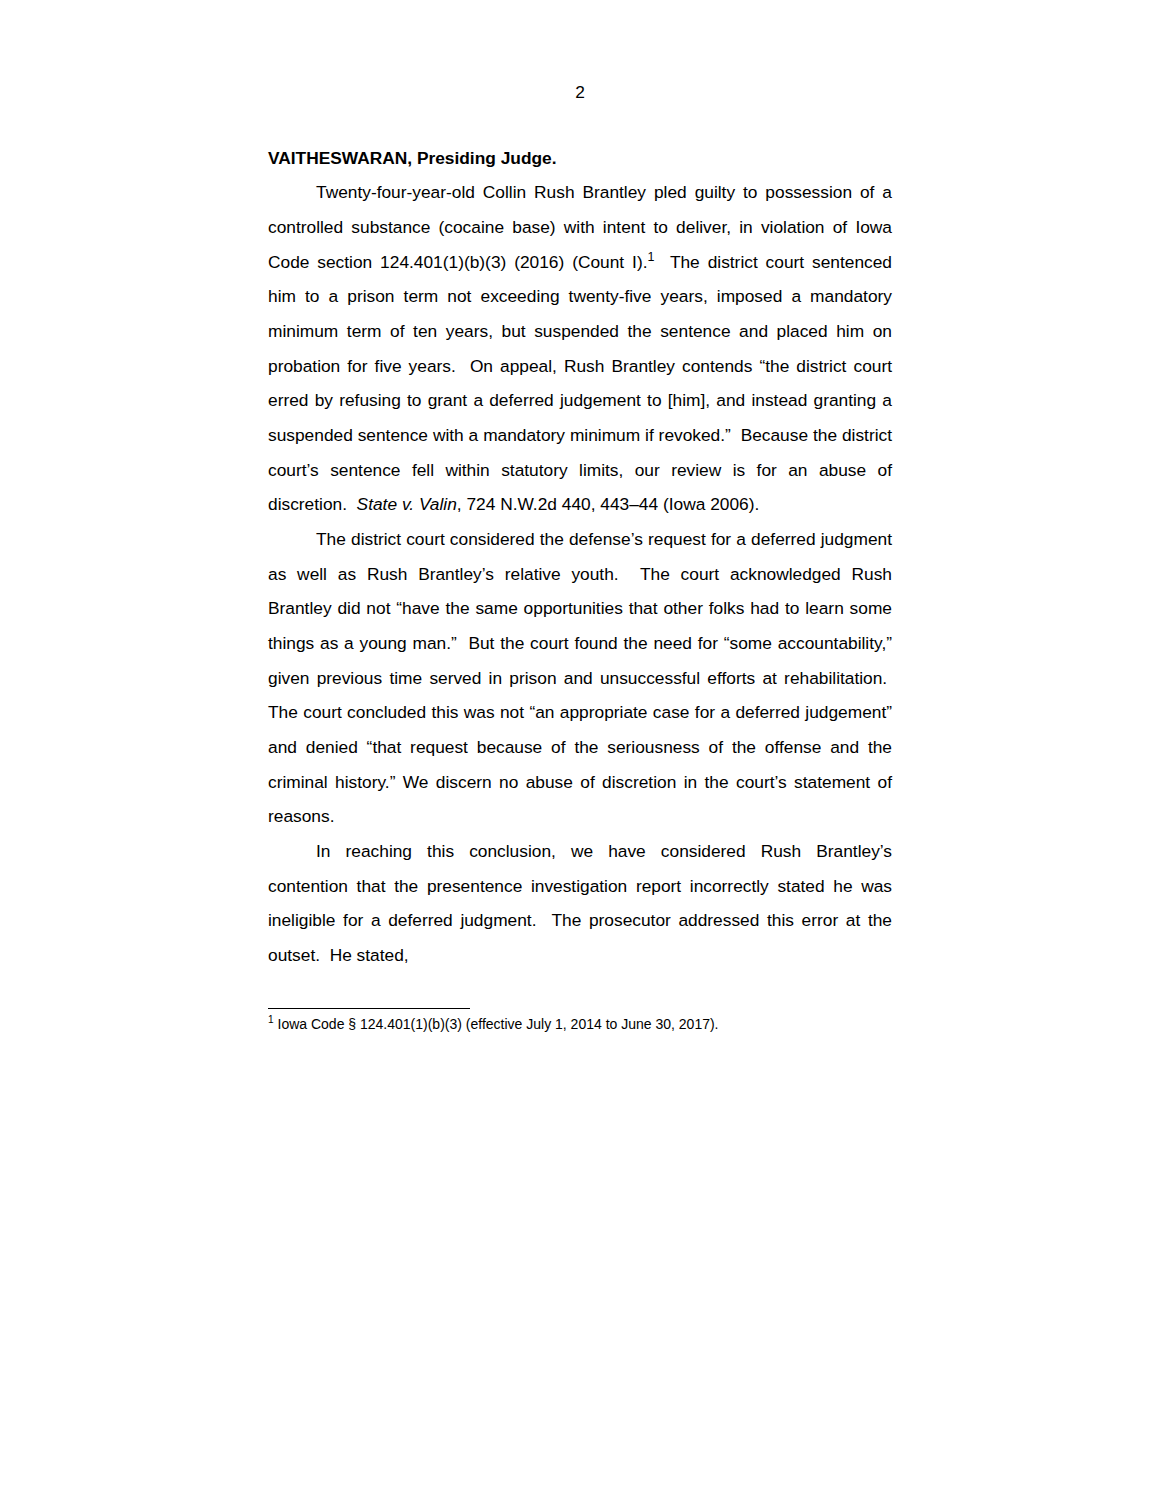2
VAITHESWARAN, Presiding Judge.
Twenty-four-year-old Collin Rush Brantley pled guilty to possession of a controlled substance (cocaine base) with intent to deliver, in violation of Iowa Code section 124.401(1)(b)(3) (2016) (Count I).1 The district court sentenced him to a prison term not exceeding twenty-five years, imposed a mandatory minimum term of ten years, but suspended the sentence and placed him on probation for five years. On appeal, Rush Brantley contends “the district court erred by refusing to grant a deferred judgement to [him], and instead granting a suspended sentence with a mandatory minimum if revoked.” Because the district court’s sentence fell within statutory limits, our review is for an abuse of discretion. State v. Valin, 724 N.W.2d 440, 443–44 (Iowa 2006).
The district court considered the defense’s request for a deferred judgment as well as Rush Brantley’s relative youth. The court acknowledged Rush Brantley did not “have the same opportunities that other folks had to learn some things as a young man.” But the court found the need for “some accountability,” given previous time served in prison and unsuccessful efforts at rehabilitation. The court concluded this was not “an appropriate case for a deferred judgement” and denied “that request because of the seriousness of the offense and the criminal history.” We discern no abuse of discretion in the court’s statement of reasons.
In reaching this conclusion, we have considered Rush Brantley’s contention that the presentence investigation report incorrectly stated he was ineligible for a deferred judgment. The prosecutor addressed this error at the outset. He stated,
1 Iowa Code § 124.401(1)(b)(3) (effective July 1, 2014 to June 30, 2017).